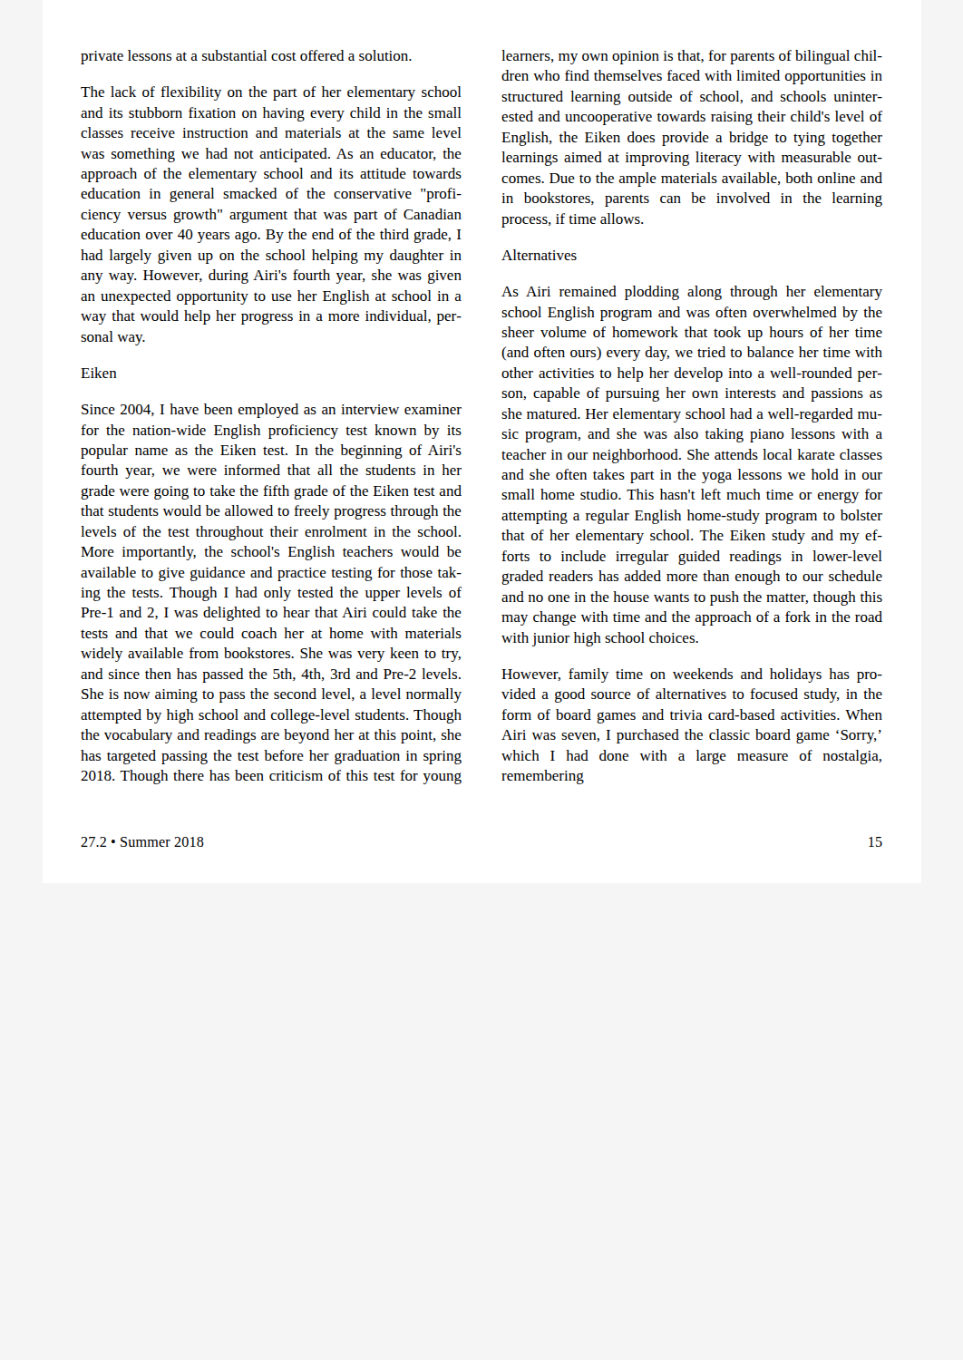private lessons at a substantial cost offered a solution.
The lack of flexibility on the part of her elementary school and its stubborn fixation on having every child in the small classes receive instruction and materials at the same level was something we had not anticipated. As an educator, the approach of the elementary school and its attitude towards education in general smacked of the conservative "proficiency versus growth" argument that was part of Canadian education over 40 years ago. By the end of the third grade, I had largely given up on the school helping my daughter in any way. However, during Airi's fourth year, she was given an unexpected opportunity to use her English at school in a way that would help her progress in a more individual, personal way.
Eiken
Since 2004, I have been employed as an interview examiner for the nation-wide English proficiency test known by its popular name as the Eiken test. In the beginning of Airi's fourth year, we were informed that all the students in her grade were going to take the fifth grade of the Eiken test and that students would be allowed to freely progress through the levels of the test throughout their enrolment in the school. More importantly, the school's English teachers would be available to give guidance and practice testing for those taking the tests. Though I had only tested the upper levels of Pre-1 and 2, I was delighted to hear that Airi could take the tests and that we could coach her at home with materials widely available from bookstores. She was very keen to try, and since then has passed the 5th, 4th, 3rd and Pre-2 levels. She is now aiming to pass the second level, a level normally attempted by high school and college-level students. Though the vocabulary and readings are beyond her at this point, she has targeted passing the test before her graduation in spring 2018. Though there has been criticism of this test for young learners, my own opinion is that, for parents of bilingual children who find themselves faced with limited opportunities in structured learning outside of school, and schools uninterested and uncooperative towards raising their child's level of English, the Eiken does provide a bridge to tying together learnings aimed at improving literacy with measurable outcomes. Due to the ample materials available, both online and in bookstores, parents can be involved in the learning process, if time allows.
Alternatives
As Airi remained plodding along through her elementary school English program and was often overwhelmed by the sheer volume of homework that took up hours of her time (and often ours) every day, we tried to balance her time with other activities to help her develop into a well-rounded person, capable of pursuing her own interests and passions as she matured. Her elementary school had a well-regarded music program, and she was also taking piano lessons with a teacher in our neighborhood. She attends local karate classes and she often takes part in the yoga lessons we hold in our small home studio. This hasn't left much time or energy for attempting a regular English home-study program to bolster that of her elementary school. The Eiken study and my efforts to include irregular guided readings in lower-level graded readers has added more than enough to our schedule and no one in the house wants to push the matter, though this may change with time and the approach of a fork in the road with junior high school choices.
However, family time on weekends and holidays has provided a good source of alternatives to focused study, in the form of board games and trivia card-based activities. When Airi was seven, I purchased the classic board game ‘Sorry,’ which I had done with a large measure of nostalgia, remembering
27.2 • Summer 2018 15